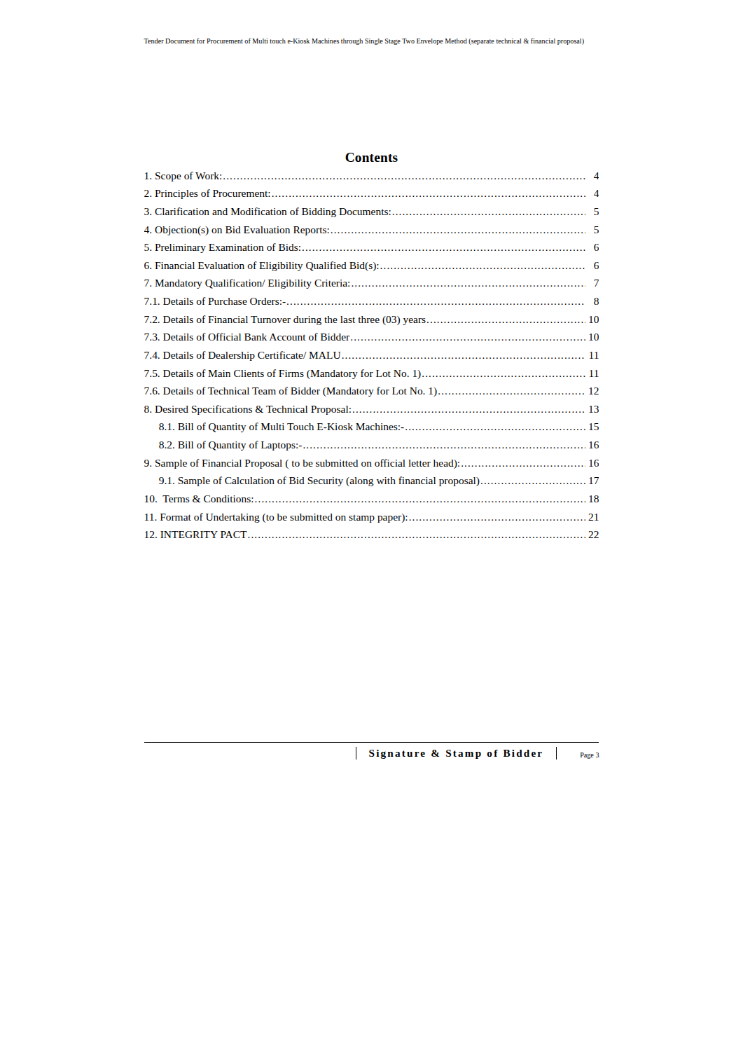Tender Document for Procurement of Multi touch e-Kiosk Machines through Single Stage Two Envelope Method (separate technical & financial proposal)
Contents
1. Scope of Work: ................................................................................................................................................. 4
2. Principles of Procurement: ............................................................................................................................... 4
3. Clarification and Modification of Bidding Documents: ................................................................................... 5
4. Objection(s) on Bid Evaluation Reports: ......................................................................................................... 5
5. Preliminary Examination of Bids: .................................................................................................................... 6
6. Financial Evaluation of Eligibility Qualified Bid(s): ......................................................................................... 6
7. Mandatory Qualification/ Eligibility Criteria: ................................................................................................. 7
7.1. Details of Purchase Orders:- ............................................................................................................................. 8
7.2. Details of Financial Turnover during the last three (03) years ....................................................................... 10
7.3. Details of Official Bank Account of Bidder ................................................................................................. 10
7.4. Details of Dealership Certificate/ MALU .................................................................................................... 11
7.5. Details of Main Clients of Firms (Mandatory for Lot No. 1) ......................................................................... 11
7.6. Details of Technical Team of Bidder (Mandatory for Lot No. 1) ................................................................. 12
8. Desired Specifications & Technical Proposal: ................................................................................................ 13
8.1. Bill of Quantity of Multi Touch E-Kiosk Machines:- .............................................................................. 15
8.2. Bill of Quantity of Laptops:- ......................................................................................................................... 16
9. Sample of Financial Proposal ( to be submitted on official letter head): ......................................................... 16
9.1. Sample of Calculation of Bid Security (along with financial proposal) ..................................................... 17
10. Terms & Conditions: ......................................................................................................................................... 18
11. Format of Undertaking (to be submitted on stamp paper): ............................................................................. 21
12. INTEGRITY PACT ................................................................................................................................................. 22
Signature & Stamp of Bidder Page 3